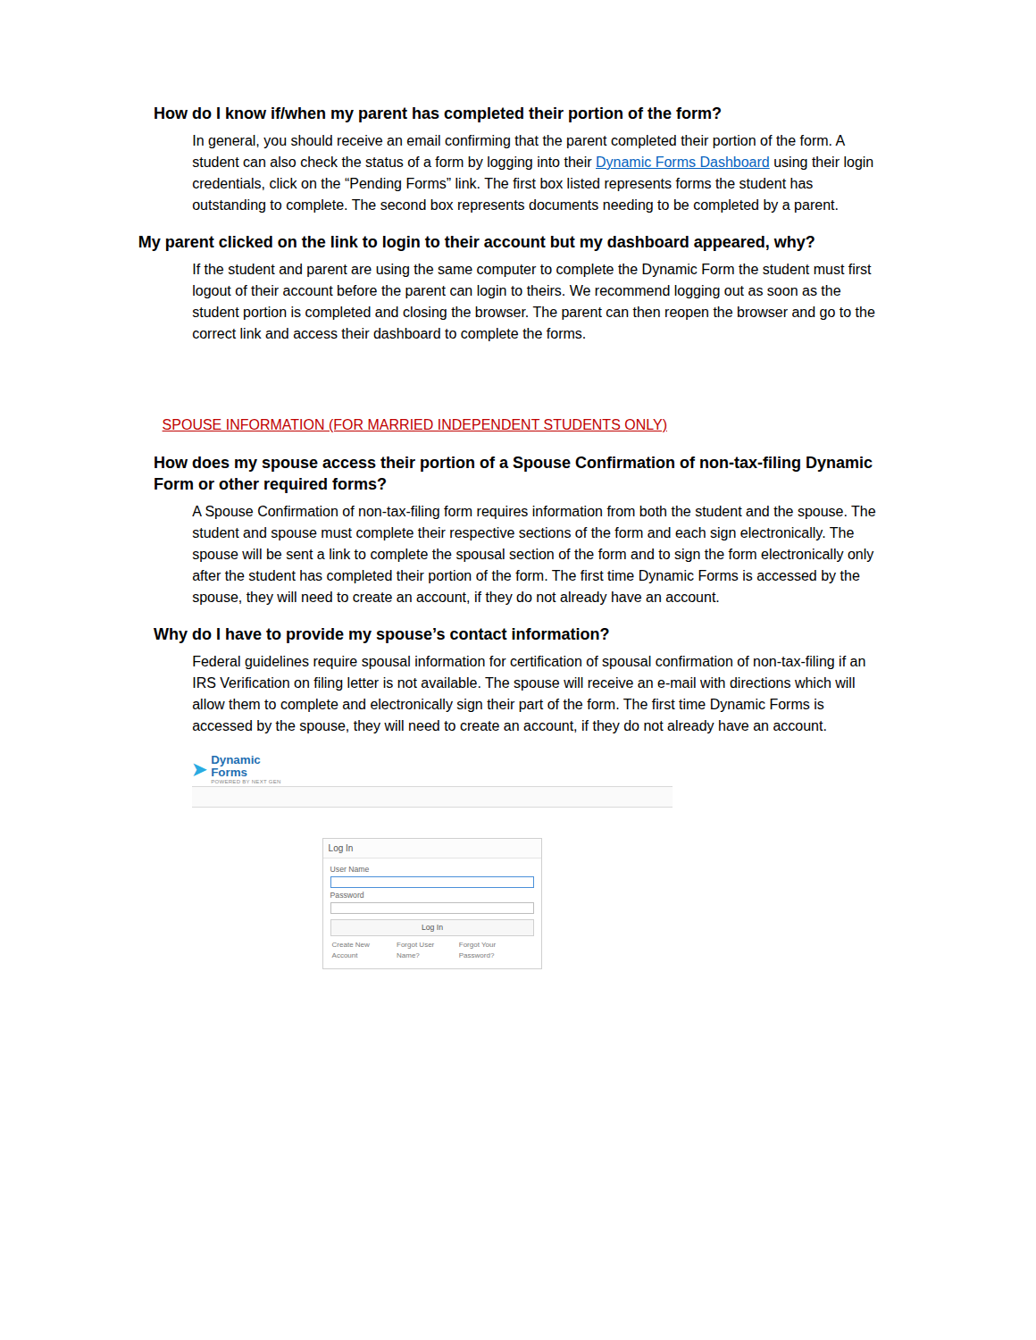How do I know if/when my parent has completed their portion of the form?
In general, you should receive an email confirming that the parent completed their portion of the form. A student can also check the status of a form by logging into their Dynamic Forms Dashboard using their login credentials, click on the “Pending Forms” link. The first box listed represents forms the student has outstanding to complete. The second box represents documents needing to be completed by a parent.
My parent clicked on the link to login to their account but my dashboard appeared, why?
If the student and parent are using the same computer to complete the Dynamic Form the student must first logout of their account before the parent can login to theirs. We recommend logging out as soon as the student portion is completed and closing the browser. The parent can then reopen the browser and go to the correct link and access their dashboard to complete the forms.
SPOUSE INFORMATION (FOR MARRIED INDEPENDENT STUDENTS ONLY)
How does my spouse access their portion of a Spouse Confirmation of non-tax-filing Dynamic Form or other required forms?
A Spouse Confirmation of non-tax-filing form requires information from both the student and the spouse. The student and spouse must complete their respective sections of the form and each sign electronically. The spouse will be sent a link to complete the spousal section of the form and to sign the form electronically only after the student has completed their portion of the form. The first time Dynamic Forms is accessed by the spouse, they will need to create an account, if they do not already have an account.
Why do I have to provide my spouse’s contact information?
Federal guidelines require spousal information for certification of spousal confirmation of non-tax-filing if an IRS Verification on filing letter is not available. The spouse will receive an e-mail with directions which will allow them to complete and electronically sign their part of the form. The first time Dynamic Forms is accessed by the spouse, they will need to create an account, if they do not already have an account.
➤ Dynamic Forms POWERED BY NEXT GEN
Log In
User Name
Password
Log In
Create New Account Forgot User Name? Forgot Your Password?